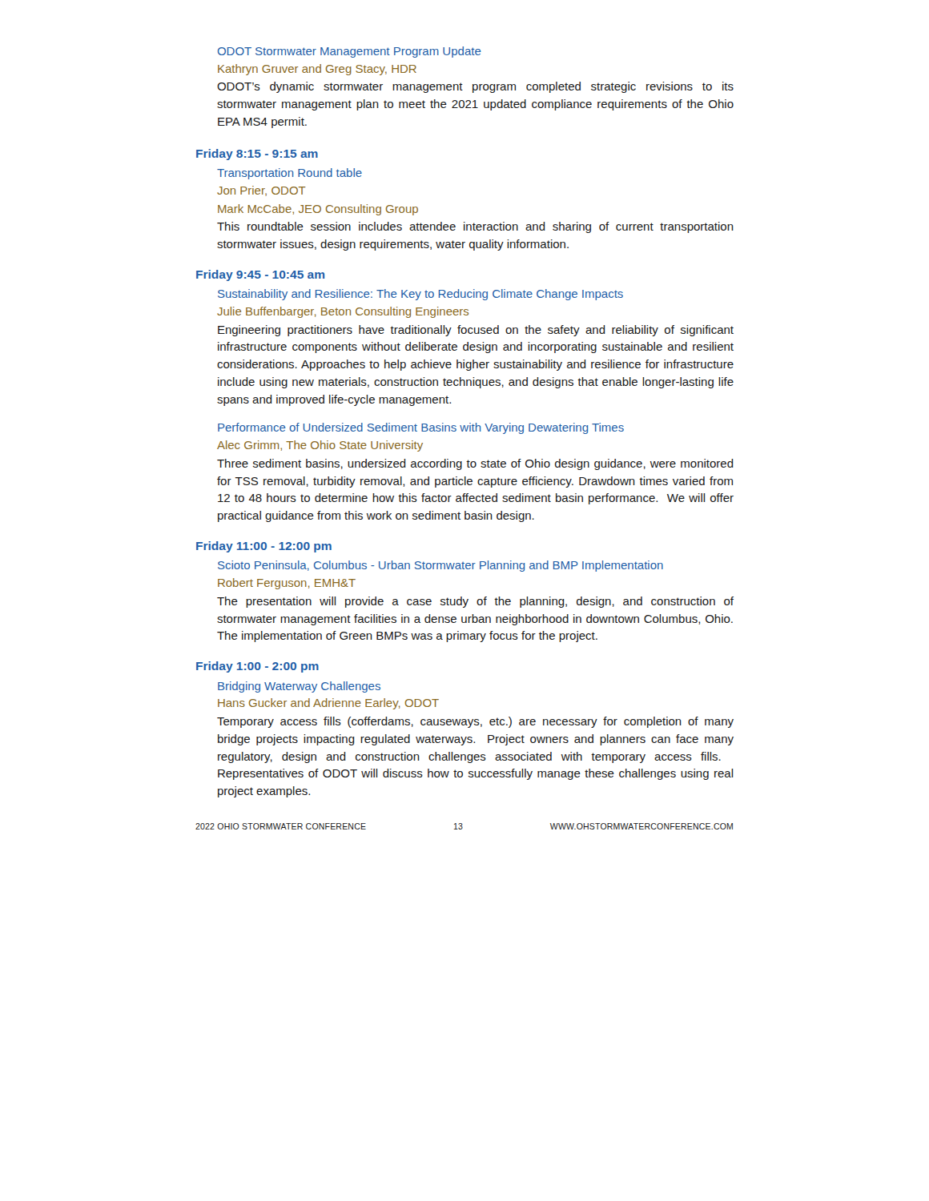ODOT Stormwater Management Program Update
Kathryn Gruver and Greg Stacy, HDR
ODOT’s dynamic stormwater management program completed strategic revisions to its stormwater management plan to meet the 2021 updated compliance requirements of the Ohio EPA MS4 permit.
Friday 8:15 - 9:15 am
Transportation Round table
Jon Prier, ODOT
Mark McCabe, JEO Consulting Group
This roundtable session includes attendee interaction and sharing of current transportation stormwater issues, design requirements, water quality information.
Friday 9:45 - 10:45 am
Sustainability and Resilience: The Key to Reducing Climate Change Impacts
Julie Buffenbarger, Beton Consulting Engineers
Engineering practitioners have traditionally focused on the safety and reliability of significant infrastructure components without deliberate design and incorporating sustainable and resilient considerations. Approaches to help achieve higher sustainability and resilience for infrastructure include using new materials, construction techniques, and designs that enable longer-lasting life spans and improved life-cycle management.
Performance of Undersized Sediment Basins with Varying Dewatering Times
Alec Grimm, The Ohio State University
Three sediment basins, undersized according to state of Ohio design guidance, were monitored for TSS removal, turbidity removal, and particle capture efficiency. Drawdown times varied from 12 to 48 hours to determine how this factor affected sediment basin performance. We will offer practical guidance from this work on sediment basin design.
Friday 11:00 - 12:00 pm
Scioto Peninsula, Columbus - Urban Stormwater Planning and BMP Implementation
Robert Ferguson, EMH&T
The presentation will provide a case study of the planning, design, and construction of stormwater management facilities in a dense urban neighborhood in downtown Columbus, Ohio. The implementation of Green BMPs was a primary focus for the project.
Friday 1:00 - 2:00 pm
Bridging Waterway Challenges
Hans Gucker and Adrienne Earley, ODOT
Temporary access fills (cofferdams, causeways, etc.) are necessary for completion of many bridge projects impacting regulated waterways. Project owners and planners can face many regulatory, design and construction challenges associated with temporary access fills. Representatives of ODOT will discuss how to successfully manage these challenges using real project examples.
2022 OHIO STORMWATER CONFERENCE
13
WWW.OHSTORMWATERCONFERENCE.COM